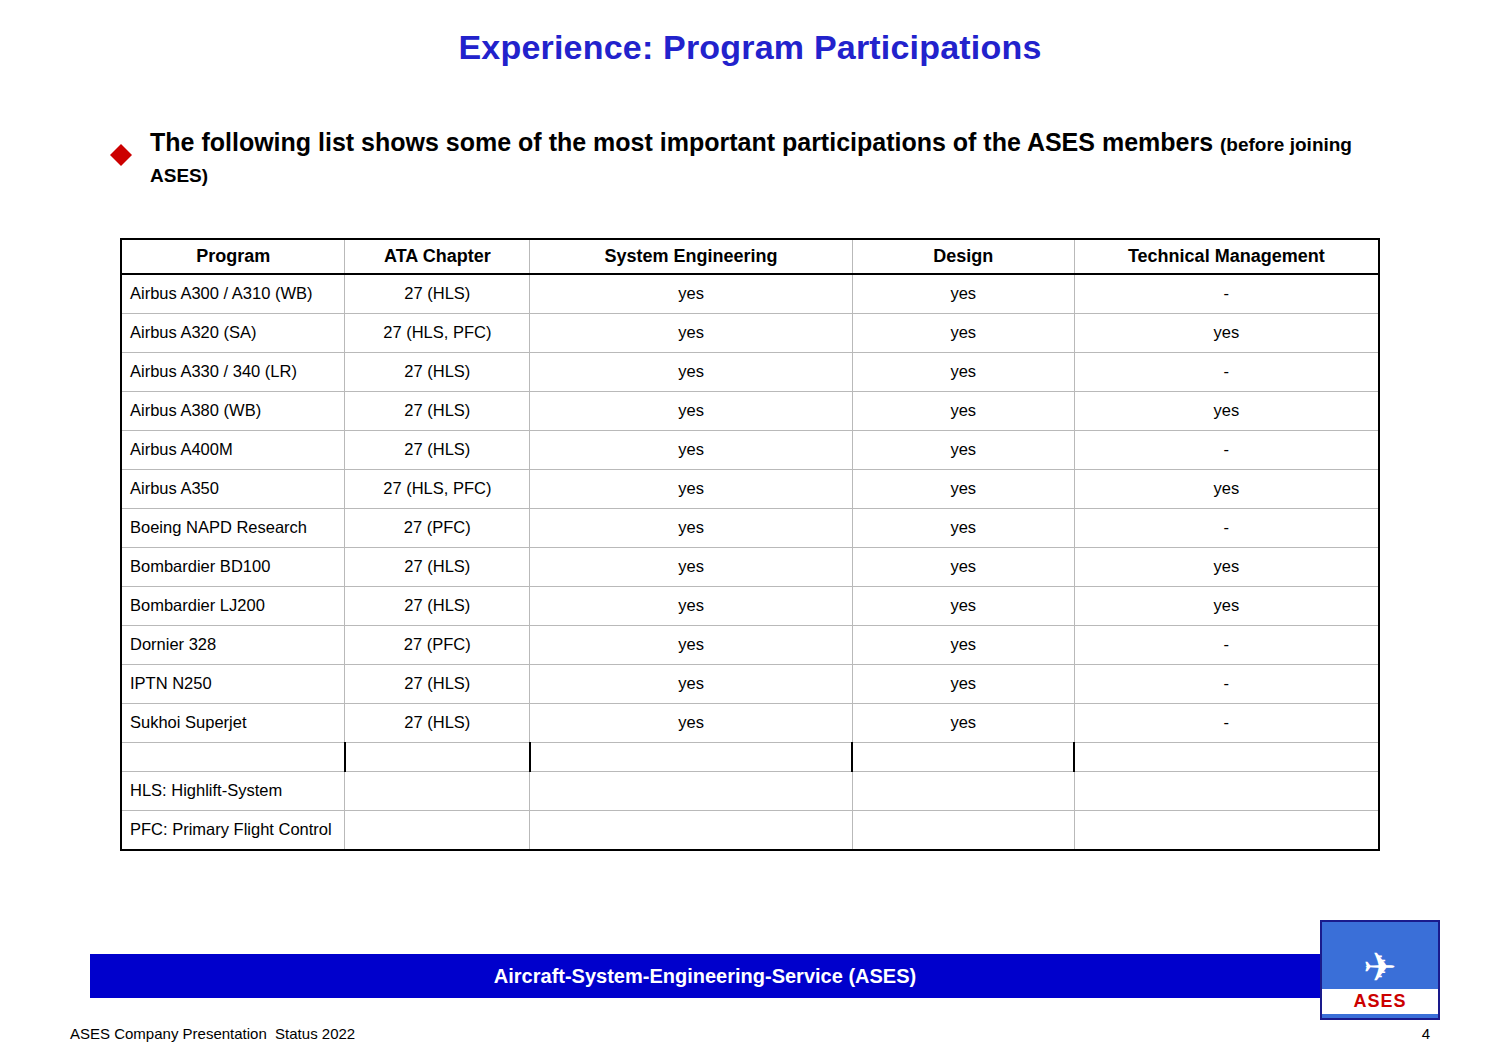Experience: Program Participations
The following list shows some of the most important participations of the ASES members (before joining ASES)
| Program | ATA Chapter | System Engineering | Design | Technical Management |
| --- | --- | --- | --- | --- |
| Airbus A300 / A310 (WB) | 27 (HLS) | yes | yes | - |
| Airbus A320 (SA) | 27 (HLS, PFC) | yes | yes | yes |
| Airbus A330 / 340 (LR) | 27 (HLS) | yes | yes | - |
| Airbus A380 (WB) | 27 (HLS) | yes | yes | yes |
| Airbus A400M | 27 (HLS) | yes | yes | - |
| Airbus A350 | 27 (HLS, PFC) | yes | yes | yes |
| Boeing NAPD Research | 27 (PFC) | yes | yes | - |
| Bombardier BD100 | 27 (HLS) | yes | yes | yes |
| Bombardier LJ200 | 27 (HLS) | yes | yes | yes |
| Dornier 328 | 27 (PFC) | yes | yes | - |
| IPTN N250 | 27 (HLS) | yes | yes | - |
| Sukhoi Superjet | 27 (HLS) | yes | yes | - |
| HLS: Highlift-System | | | | |
| PFC: Primary Flight Control | | | | |
Aircraft-System-Engineering-Service (ASES)
✈
ASES
ASES Company Presentation Status 2022 4